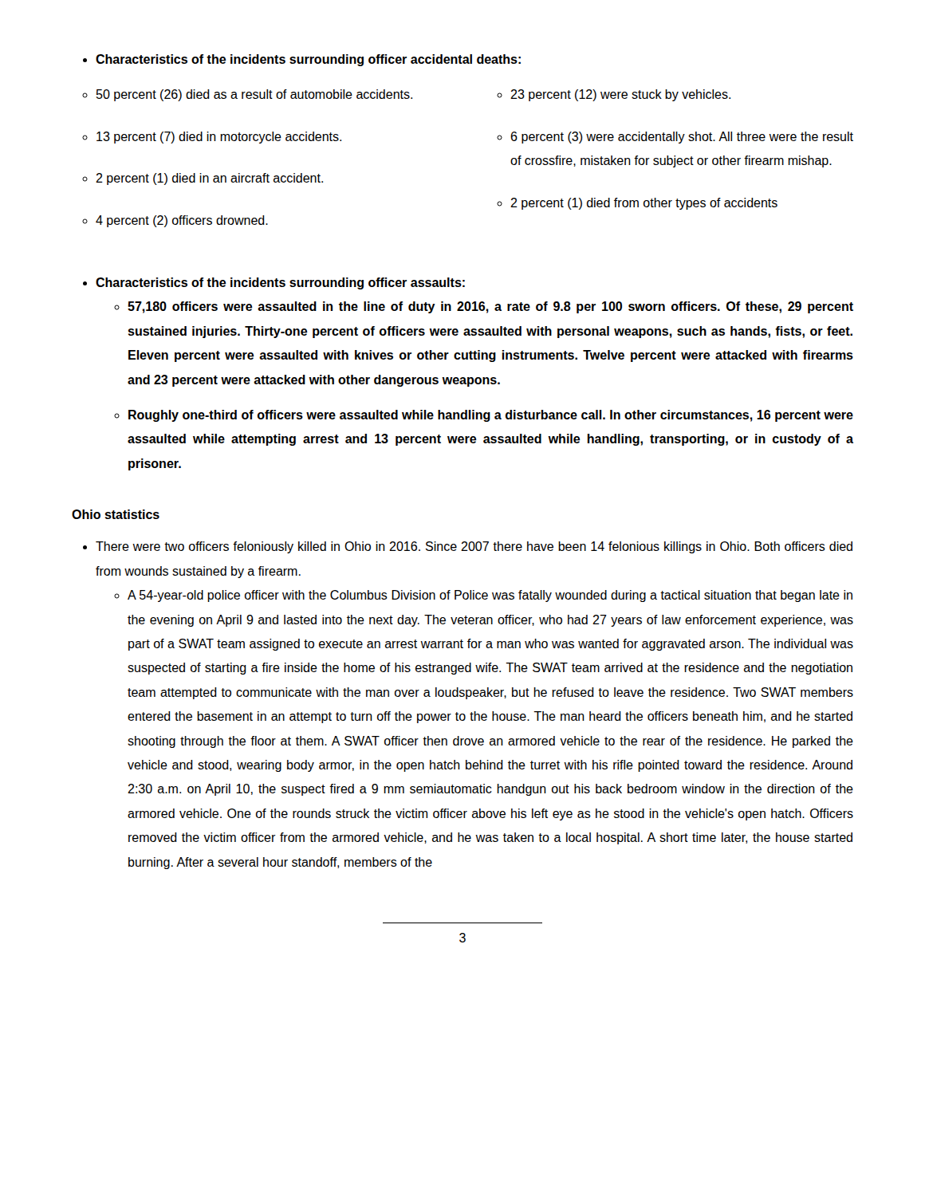Characteristics of the incidents surrounding officer accidental deaths:
50 percent (26) died as a result of automobile accidents.
13 percent (7) died in motorcycle accidents.
2 percent (1) died in an aircraft accident.
4 percent (2) officers drowned.
23 percent (12) were stuck by vehicles.
6 percent (3) were accidentally shot. All three were the result of crossfire, mistaken for subject or other firearm mishap.
2 percent (1) died from other types of accidents
Characteristics of the incidents surrounding officer assaults:
57,180 officers were assaulted in the line of duty in 2016, a rate of 9.8 per 100 sworn officers. Of these, 29 percent sustained injuries. Thirty-one percent of officers were assaulted with personal weapons, such as hands, fists, or feet. Eleven percent were assaulted with knives or other cutting instruments. Twelve percent were attacked with firearms and 23 percent were attacked with other dangerous weapons.
Roughly one-third of officers were assaulted while handling a disturbance call. In other circumstances, 16 percent were assaulted while attempting arrest and 13 percent were assaulted while handling, transporting, or in custody of a prisoner.
Ohio statistics
There were two officers feloniously killed in Ohio in 2016. Since 2007 there have been 14 felonious killings in Ohio. Both officers died from wounds sustained by a firearm.
A 54-year-old police officer with the Columbus Division of Police was fatally wounded during a tactical situation that began late in the evening on April 9 and lasted into the next day. The veteran officer, who had 27 years of law enforcement experience, was part of a SWAT team assigned to execute an arrest warrant for a man who was wanted for aggravated arson. The individual was suspected of starting a fire inside the home of his estranged wife. The SWAT team arrived at the residence and the negotiation team attempted to communicate with the man over a loudspeaker, but he refused to leave the residence. Two SWAT members entered the basement in an attempt to turn off the power to the house. The man heard the officers beneath him, and he started shooting through the floor at them. A SWAT officer then drove an armored vehicle to the rear of the residence. He parked the vehicle and stood, wearing body armor, in the open hatch behind the turret with his rifle pointed toward the residence. Around 2:30 a.m. on April 10, the suspect fired a 9 mm semiautomatic handgun out his back bedroom window in the direction of the armored vehicle. One of the rounds struck the victim officer above his left eye as he stood in the vehicle's open hatch. Officers removed the victim officer from the armored vehicle, and he was taken to a local hospital. A short time later, the house started burning. After a several hour standoff, members of the
3